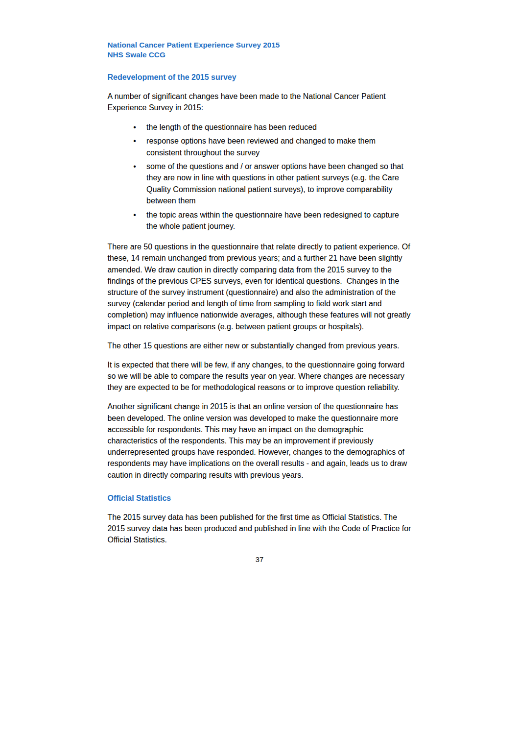National Cancer Patient Experience Survey 2015
NHS Swale CCG
Redevelopment of the 2015 survey
A number of significant changes have been made to the National Cancer Patient Experience Survey in 2015:
the length of the questionnaire has been reduced
response options have been reviewed and changed to make them consistent throughout the survey
some of the questions and / or answer options have been changed so that they are now in line with questions in other patient surveys (e.g. the Care Quality Commission national patient surveys), to improve comparability between them
the topic areas within the questionnaire have been redesigned to capture the whole patient journey.
There are 50 questions in the questionnaire that relate directly to patient experience. Of these, 14 remain unchanged from previous years; and a further 21 have been slightly amended. We draw caution in directly comparing data from the 2015 survey to the findings of the previous CPES surveys, even for identical questions. Changes in the structure of the survey instrument (questionnaire) and also the administration of the survey (calendar period and length of time from sampling to field work start and completion) may influence nationwide averages, although these features will not greatly impact on relative comparisons (e.g. between patient groups or hospitals).
The other 15 questions are either new or substantially changed from previous years.
It is expected that there will be few, if any changes, to the questionnaire going forward so we will be able to compare the results year on year. Where changes are necessary they are expected to be for methodological reasons or to improve question reliability.
Another significant change in 2015 is that an online version of the questionnaire has been developed. The online version was developed to make the questionnaire more accessible for respondents. This may have an impact on the demographic characteristics of the respondents. This may be an improvement if previously underrepresented groups have responded. However, changes to the demographics of respondents may have implications on the overall results - and again, leads us to draw caution in directly comparing results with previous years.
Official Statistics
The 2015 survey data has been published for the first time as Official Statistics. The 2015 survey data has been produced and published in line with the Code of Practice for Official Statistics.
37